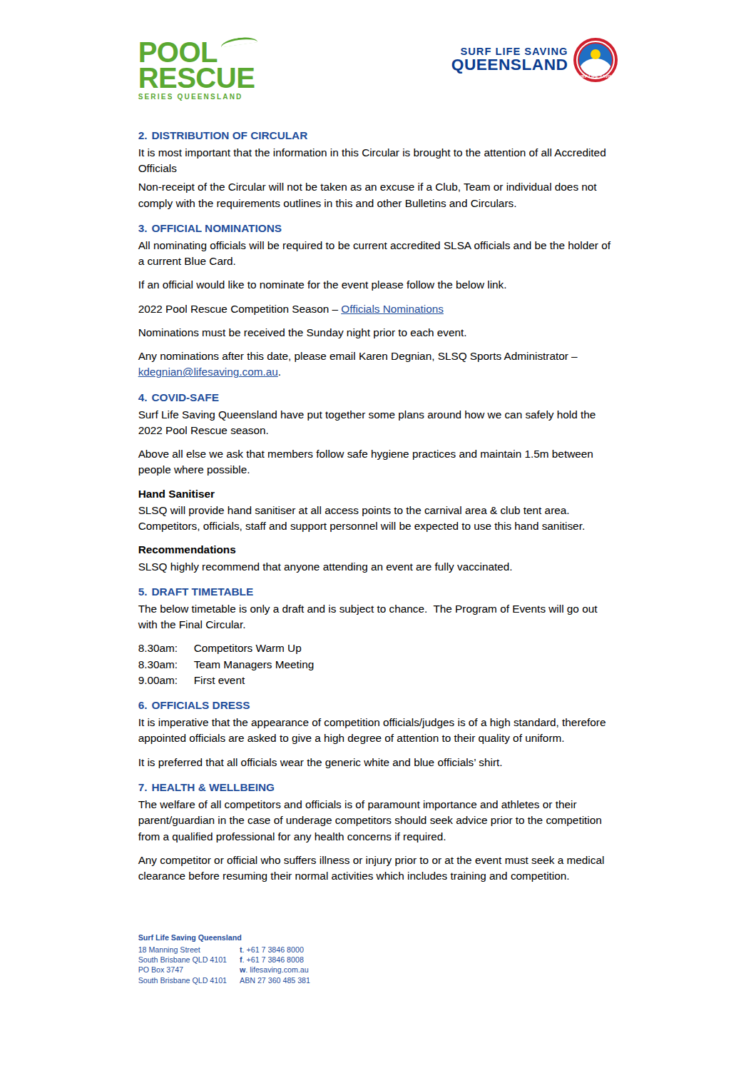POOL RESCUE SERIES QUEENSLAND
SURF LIFE SAVING QUEENSLAND
SURF LIFE SAVING
2. DISTRIBUTION OF CIRCULAR
It is most important that the information in this Circular is brought to the attention of all Accredited Officials
Non-receipt of the Circular will not be taken as an excuse if a Club, Team or individual does not comply with the requirements outlines in this and other Bulletins and Circulars.
3. OFFICIAL NOMINATIONS
All nominating officials will be required to be current accredited SLSA officials and be the holder of a current Blue Card.
If an official would like to nominate for the event please follow the below link.
2022 Pool Rescue Competition Season – Officials Nominations
Nominations must be received the Sunday night prior to each event.
Any nominations after this date, please email Karen Degnian, SLSQ Sports Administrator – kdegnian@lifesaving.com.au.
4. COVID-SAFE
Surf Life Saving Queensland have put together some plans around how we can safely hold the 2022 Pool Rescue season.
Above all else we ask that members follow safe hygiene practices and maintain 1.5m between people where possible.
Hand Sanitiser
SLSQ will provide hand sanitiser at all access points to the carnival area & club tent area. Competitors, officials, staff and support personnel will be expected to use this hand sanitiser.
Recommendations
SLSQ highly recommend that anyone attending an event are fully vaccinated.
5. DRAFT TIMETABLE
The below timetable is only a draft and is subject to chance. The Program of Events will go out with the Final Circular.
8.30am: Competitors Warm Up
8.30am: Team Managers Meeting
9.00am: First event
6. OFFICIALS DRESS
It is imperative that the appearance of competition officials/judges is of a high standard, therefore appointed officials are asked to give a high degree of attention to their quality of uniform.
It is preferred that all officials wear the generic white and blue officials’ shirt.
7. HEALTH & WELLBEING
The welfare of all competitors and officials is of paramount importance and athletes or their parent/guardian in the case of underage competitors should seek advice prior to the competition from a qualified professional for any health concerns if required.
Any competitor or official who suffers illness or injury prior to or at the event must seek a medical clearance before resuming their normal activities which includes training and competition.
Surf Life Saving Queensland
| 18 Manning Street | t . +61 7 3846 8000 |
| South Brisbane QLD 4101 | f . +61 7 3846 8008 |
| PO Box 3747 | w . lifesaving.com.au |
| South Brisbane QLD 4101 | ABN 27 360 485 381 |